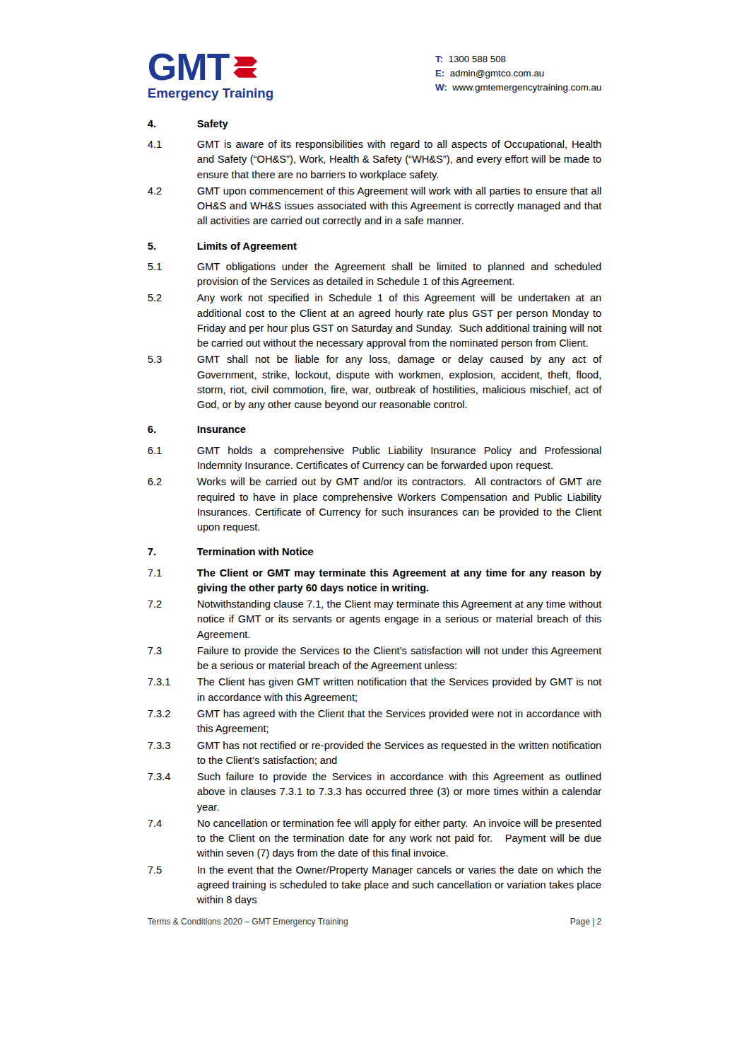GMT
Emergency Training
T: 1300 588 508
E: admin@gmtco.com.au
W: www.gmtemergencytraining.com.au
4. Safety
4.1 GMT is aware of its responsibilities with regard to all aspects of Occupational, Health and Safety (“OH&S”), Work, Health & Safety (“WH&S”), and every effort will be made to ensure that there are no barriers to workplace safety.
4.2 GMT upon commencement of this Agreement will work with all parties to ensure that all OH&S and WH&S issues associated with this Agreement is correctly managed and that all activities are carried out correctly and in a safe manner.
5. Limits of Agreement
5.1 GMT obligations under the Agreement shall be limited to planned and scheduled provision of the Services as detailed in Schedule 1 of this Agreement.
5.2 Any work not specified in Schedule 1 of this Agreement will be undertaken at an additional cost to the Client at an agreed hourly rate plus GST per person Monday to Friday and per hour plus GST on Saturday and Sunday. Such additional training will not be carried out without the necessary approval from the nominated person from Client.
5.3 GMT shall not be liable for any loss, damage or delay caused by any act of Government, strike, lockout, dispute with workmen, explosion, accident, theft, flood, storm, riot, civil commotion, fire, war, outbreak of hostilities, malicious mischief, act of God, or by any other cause beyond our reasonable control.
6. Insurance
6.1 GMT holds a comprehensive Public Liability Insurance Policy and Professional Indemnity Insurance. Certificates of Currency can be forwarded upon request.
6.2 Works will be carried out by GMT and/or its contractors. All contractors of GMT are required to have in place comprehensive Workers Compensation and Public Liability Insurances. Certificate of Currency for such insurances can be provided to the Client upon request.
7. Termination with Notice
7.1 The Client or GMT may terminate this Agreement at any time for any reason by giving the other party 60 days notice in writing.
7.2 Notwithstanding clause 7.1, the Client may terminate this Agreement at any time without notice if GMT or its servants or agents engage in a serious or material breach of this Agreement.
7.3 Failure to provide the Services to the Client’s satisfaction will not under this Agreement be a serious or material breach of the Agreement unless:
7.3.1 The Client has given GMT written notification that the Services provided by GMT is not in accordance with this Agreement;
7.3.2 GMT has agreed with the Client that the Services provided were not in accordance with this Agreement;
7.3.3 GMT has not rectified or re-provided the Services as requested in the written notification to the Client’s satisfaction; and
7.3.4 Such failure to provide the Services in accordance with this Agreement as outlined above in clauses 7.3.1 to 7.3.3 has occurred three (3) or more times within a calendar year.
7.4 No cancellation or termination fee will apply for either party. An invoice will be presented to the Client on the termination date for any work not paid for. Payment will be due within seven (7) days from the date of this final invoice.
7.5 In the event that the Owner/Property Manager cancels or varies the date on which the agreed training is scheduled to take place and such cancellation or variation takes place within 8 days
Terms & Conditions 2020 – GMT Emergency Training
Page | 2